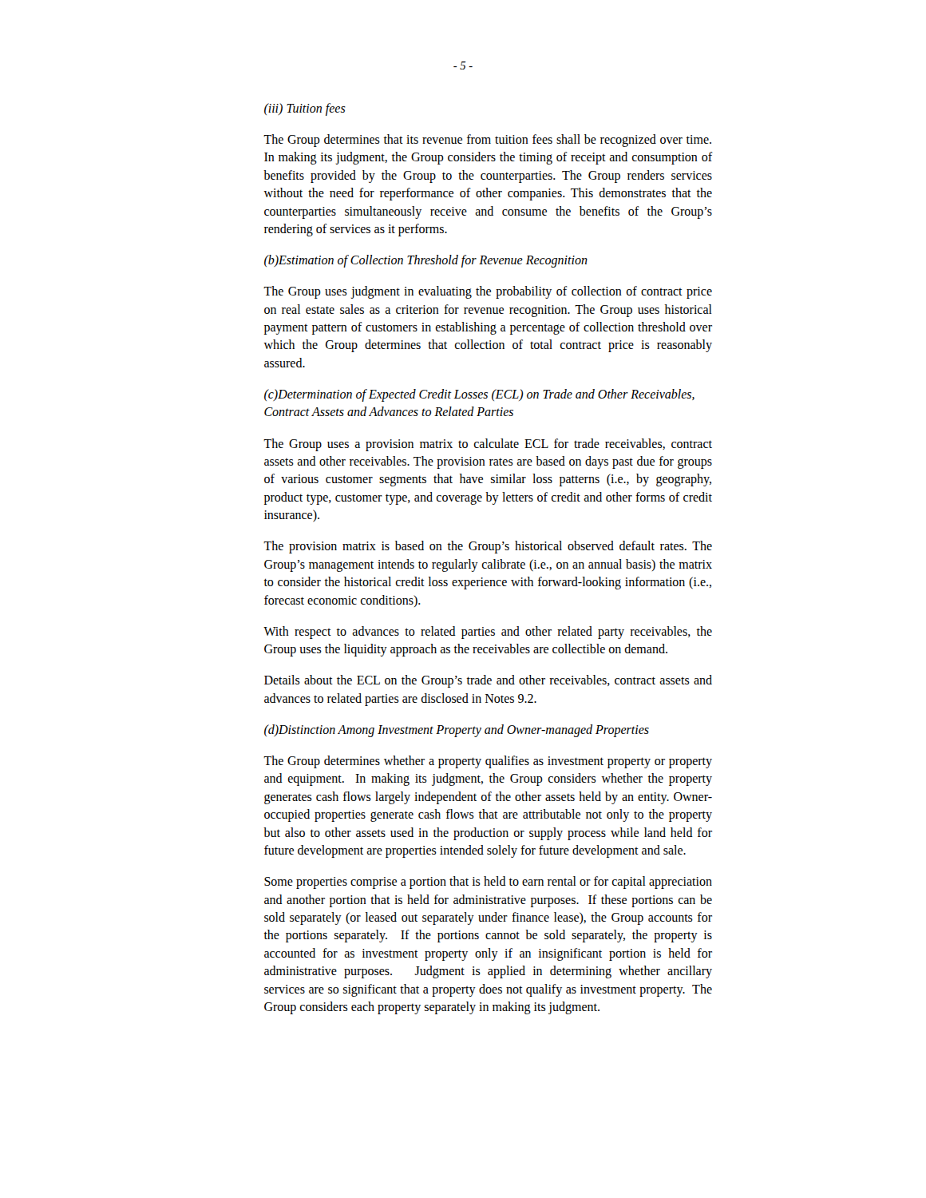- 5 -
(iii) Tuition fees
The Group determines that its revenue from tuition fees shall be recognized over time. In making its judgment, the Group considers the timing of receipt and consumption of benefits provided by the Group to the counterparties. The Group renders services without the need for reperformance of other companies. This demonstrates that the counterparties simultaneously receive and consume the benefits of the Group’s rendering of services as it performs.
(b) Estimation of Collection Threshold for Revenue Recognition
The Group uses judgment in evaluating the probability of collection of contract price on real estate sales as a criterion for revenue recognition. The Group uses historical payment pattern of customers in establishing a percentage of collection threshold over which the Group determines that collection of total contract price is reasonably assured.
(c) Determination of Expected Credit Losses (ECL) on Trade and Other Receivables, Contract Assets and Advances to Related Parties
The Group uses a provision matrix to calculate ECL for trade receivables, contract assets and other receivables. The provision rates are based on days past due for groups of various customer segments that have similar loss patterns (i.e., by geography, product type, customer type, and coverage by letters of credit and other forms of credit insurance).
The provision matrix is based on the Group’s historical observed default rates. The Group’s management intends to regularly calibrate (i.e., on an annual basis) the matrix to consider the historical credit loss experience with forward-looking information (i.e., forecast economic conditions).
With respect to advances to related parties and other related party receivables, the Group uses the liquidity approach as the receivables are collectible on demand.
Details about the ECL on the Group’s trade and other receivables, contract assets and advances to related parties are disclosed in Notes 9.2.
(d) Distinction Among Investment Property and Owner-managed Properties
The Group determines whether a property qualifies as investment property or property and equipment. In making its judgment, the Group considers whether the property generates cash flows largely independent of the other assets held by an entity. Owner-occupied properties generate cash flows that are attributable not only to the property but also to other assets used in the production or supply process while land held for future development are properties intended solely for future development and sale.
Some properties comprise a portion that is held to earn rental or for capital appreciation and another portion that is held for administrative purposes. If these portions can be sold separately (or leased out separately under finance lease), the Group accounts for the portions separately. If the portions cannot be sold separately, the property is accounted for as investment property only if an insignificant portion is held for administrative purposes. Judgment is applied in determining whether ancillary services are so significant that a property does not qualify as investment property. The Group considers each property separately in making its judgment.